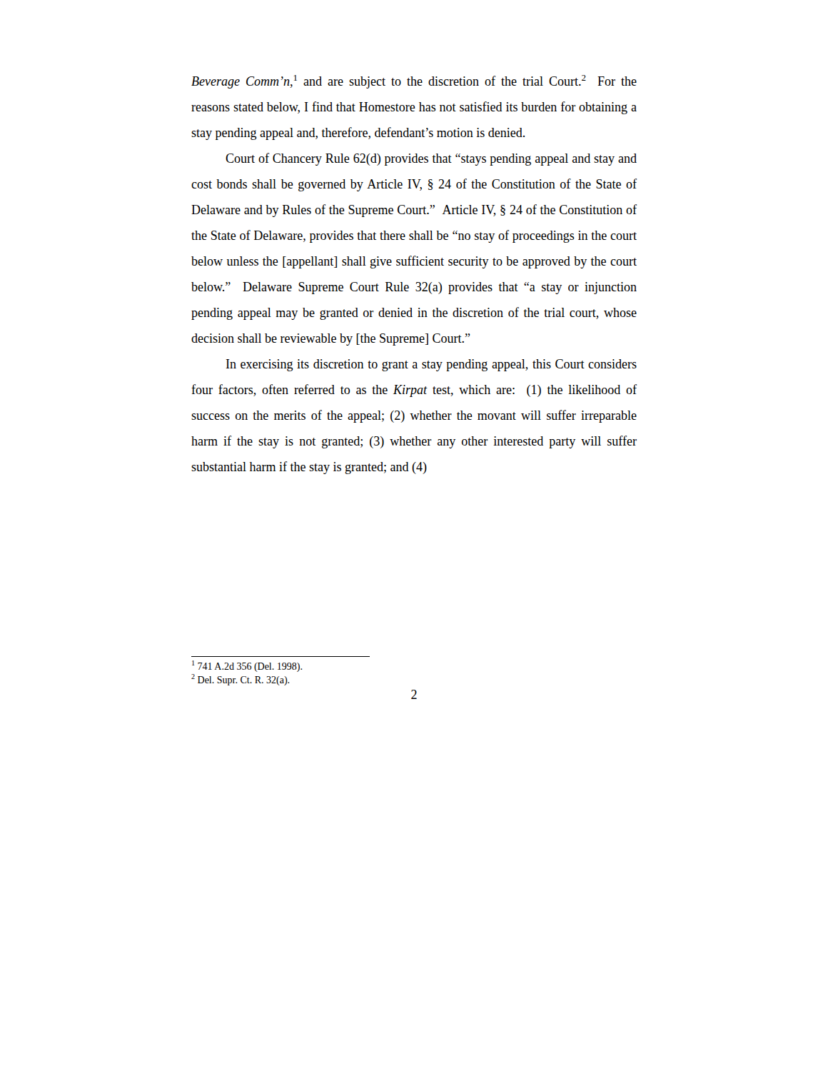Beverage Comm’n,1 and are subject to the discretion of the trial Court.2 For the reasons stated below, I find that Homestore has not satisfied its burden for obtaining a stay pending appeal and, therefore, defendant’s motion is denied.
Court of Chancery Rule 62(d) provides that “stays pending appeal and stay and cost bonds shall be governed by Article IV, § 24 of the Constitution of the State of Delaware and by Rules of the Supreme Court.” Article IV, § 24 of the Constitution of the State of Delaware, provides that there shall be “no stay of proceedings in the court below unless the [appellant] shall give sufficient security to be approved by the court below.” Delaware Supreme Court Rule 32(a) provides that “a stay or injunction pending appeal may be granted or denied in the discretion of the trial court, whose decision shall be reviewable by [the Supreme] Court.”
In exercising its discretion to grant a stay pending appeal, this Court considers four factors, often referred to as the Kirpat test, which are: (1) the likelihood of success on the merits of the appeal; (2) whether the movant will suffer irreparable harm if the stay is not granted; (3) whether any other interested party will suffer substantial harm if the stay is granted; and (4)
1 741 A.2d 356 (Del. 1998).
2 Del. Supr. Ct. R. 32(a).
2